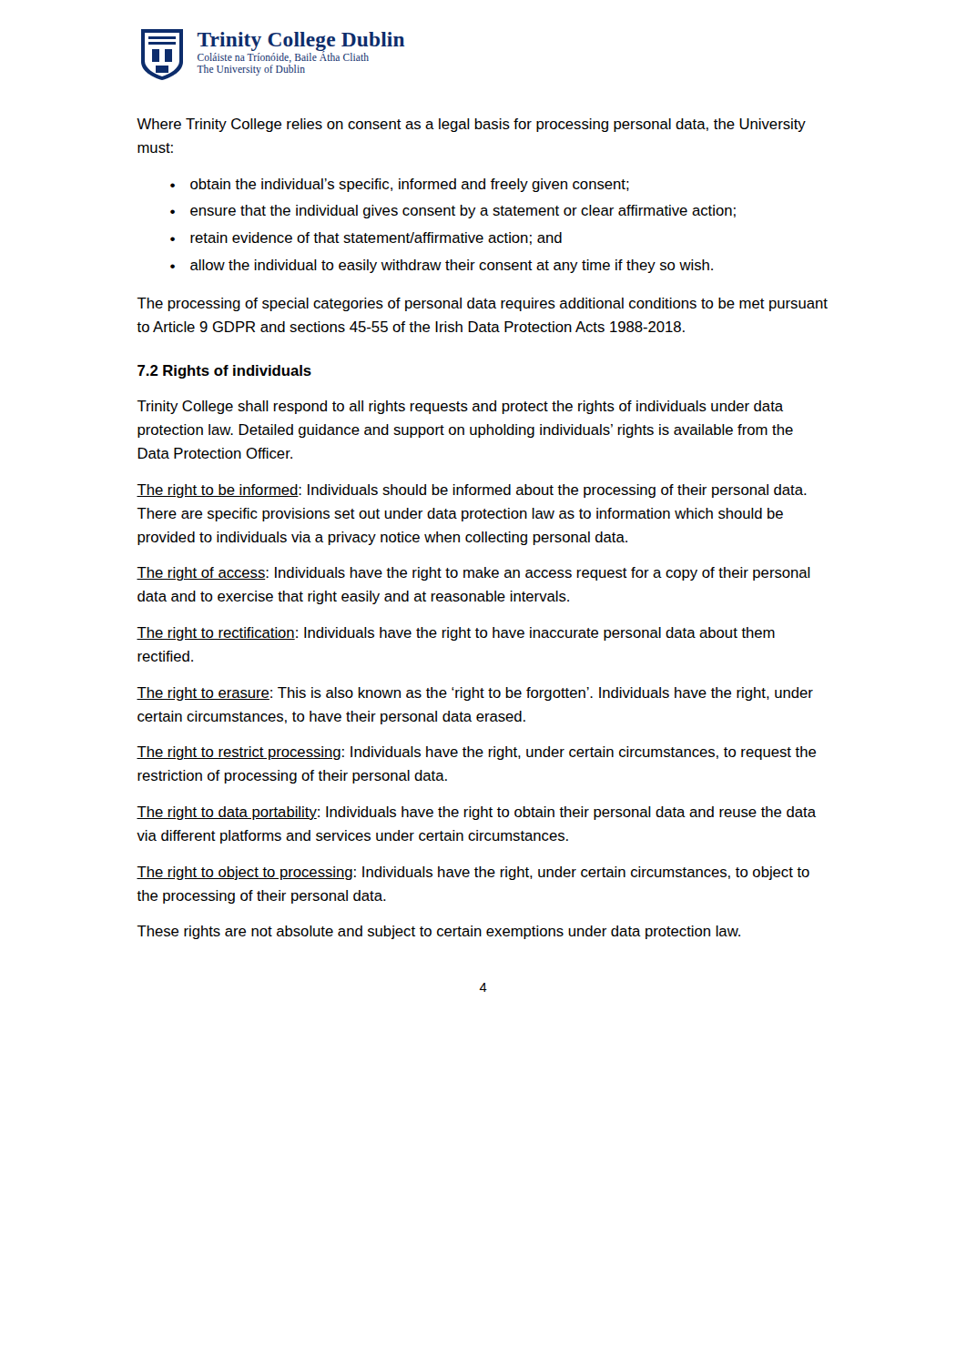Trinity College Dublin
Coláiste na Tríonóide, Baile Átha Cliath
The University of Dublin
Where Trinity College relies on consent as a legal basis for processing personal data, the University must:
obtain the individual’s specific, informed and freely given consent;
ensure that the individual gives consent by a statement or clear affirmative action;
retain evidence of that statement/affirmative action; and
allow the individual to easily withdraw their consent at any time if they so wish.
The processing of special categories of personal data requires additional conditions to be met pursuant to Article 9 GDPR and sections 45-55 of the Irish Data Protection Acts 1988-2018.
7.2 Rights of individuals
Trinity College shall respond to all rights requests and protect the rights of individuals under data protection law. Detailed guidance and support on upholding individuals’ rights is available from the Data Protection Officer.
The right to be informed: Individuals should be informed about the processing of their personal data. There are specific provisions set out under data protection law as to information which should be provided to individuals via a privacy notice when collecting personal data.
The right of access: Individuals have the right to make an access request for a copy of their personal data and to exercise that right easily and at reasonable intervals.
The right to rectification: Individuals have the right to have inaccurate personal data about them rectified.
The right to erasure: This is also known as the ‘right to be forgotten’. Individuals have the right, under certain circumstances, to have their personal data erased.
The right to restrict processing: Individuals have the right, under certain circumstances, to request the restriction of processing of their personal data.
The right to data portability: Individuals have the right to obtain their personal data and reuse the data via different platforms and services under certain circumstances.
The right to object to processing: Individuals have the right, under certain circumstances, to object to the processing of their personal data.
These rights are not absolute and subject to certain exemptions under data protection law.
4